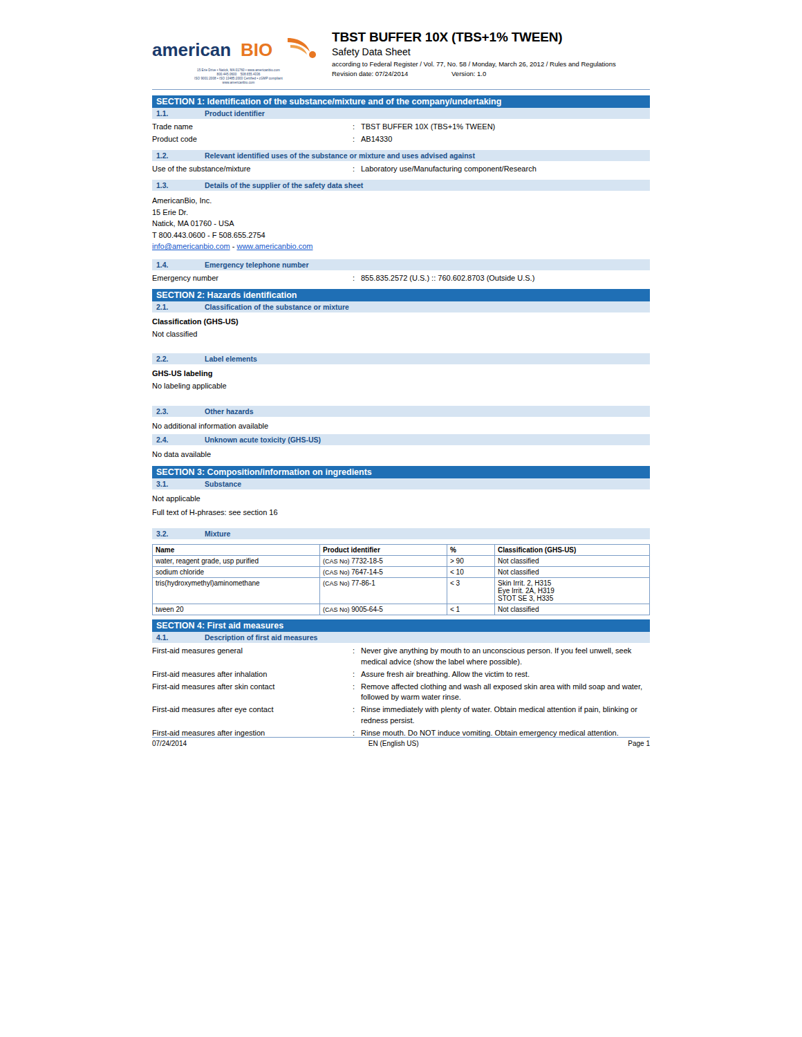american BIO
15 Erie Drive • Natick, MA 01760 • www.americanbio.com
800.445.0600 508.655.4336
ISO 9001:2008 • ISO 13485:2003 Certified • cGMP compliant
www.americanbio.com
TBST BUFFER 10X (TBS+1% TWEEN)
Safety Data Sheet
according to Federal Register / Vol. 77, No. 58 / Monday, March 26, 2012 / Rules and Regulations
Revision date: 07/24/2014 Version: 1.0
SECTION 1: Identification of the substance/mixture and of the company/undertaking
1.1. Product identifier
Trade name
:
TBST BUFFER 10X (TBS+1% TWEEN)
Product code
:
AB14330
1.2. Relevant identified uses of the substance or mixture and uses advised against
Use of the substance/mixture
:
Laboratory use/Manufacturing component/Research
1.3. Details of the supplier of the safety data sheet
AmericanBio, Inc.
15 Erie Dr.
Natick, MA 01760 - USA
T 800.443.0600 - F 508.655.2754
info@americanbio.com - www.americanbio.com
1.4. Emergency telephone number
Emergency number
:
855.835.2572 (U.S.) :: 760.602.8703 (Outside U.S.)
SECTION 2: Hazards identification
2.1. Classification of the substance or mixture
Classification (GHS-US)
Not classified
2.2. Label elements
GHS-US labeling
No labeling applicable
2.3. Other hazards
No additional information available
2.4. Unknown acute toxicity (GHS-US)
No data available
SECTION 3: Composition/information on ingredients
3.1. Substance
Not applicable
Full text of H-phrases: see section 16
3.2. Mixture
| Name | Product identifier | % | Classification (GHS-US) |
| --- | --- | --- | --- |
| water, reagent grade, usp purified | (CAS No) 7732-18-5 | > 90 | Not classified |
| sodium chloride | (CAS No) 7647-14-5 | < 10 | Not classified |
| tris(hydroxymethyl)aminomethane | (CAS No) 77-86-1 | < 3 | Skin Irrit. 2, H315 Eye Irrit. 2A, H319 STOT SE 3, H335 |
| tween 20 | (CAS No) 9005-64-5 | < 1 | Not classified |
SECTION 4: First aid measures
4.1. Description of first aid measures
First-aid measures general
:
Never give anything by mouth to an unconscious person. If you feel unwell, seek medical advice (show the label where possible).
First-aid measures after inhalation
:
Assure fresh air breathing. Allow the victim to rest.
First-aid measures after skin contact
:
Remove affected clothing and wash all exposed skin area with mild soap and water, followed by warm water rinse.
First-aid measures after eye contact
:
Rinse immediately with plenty of water. Obtain medical attention if pain, blinking or redness persist.
First-aid measures after ingestion
:
Rinse mouth. Do NOT induce vomiting. Obtain emergency medical attention.
07/24/2014
EN (English US)
Page 1